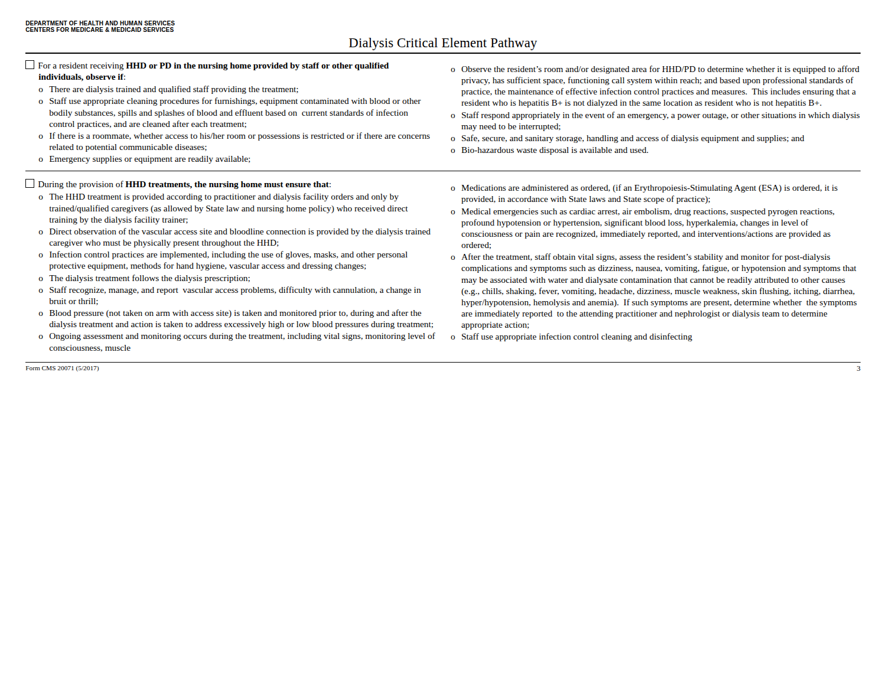DEPARTMENT OF HEALTH AND HUMAN SERVICES
CENTERS FOR MEDICARE & MEDICAID SERVICES
Dialysis Critical Element Pathway
For a resident receiving HHD or PD in the nursing home provided by staff or other qualified individuals, observe if:
There are dialysis trained and qualified staff providing the treatment;
Staff use appropriate cleaning procedures for furnishings, equipment contaminated with blood or other bodily substances, spills and splashes of blood and effluent based on current standards of infection control practices, and are cleaned after each treatment;
If there is a roommate, whether access to his/her room or possessions is restricted or if there are concerns related to potential communicable diseases;
Emergency supplies or equipment are readily available;
Observe the resident’s room and/or designated area for HHD/PD to determine whether it is equipped to afford privacy, has sufficient space, functioning call system within reach; and based upon professional standards of practice, the maintenance of effective infection control practices and measures. This includes ensuring that a resident who is hepatitis B+ is not dialyzed in the same location as resident who is not hepatitis B+.
Staff respond appropriately in the event of an emergency, a power outage, or other situations in which dialysis may need to be interrupted;
Safe, secure, and sanitary storage, handling and access of dialysis equipment and supplies; and
Bio-hazardous waste disposal is available and used.
During the provision of HHD treatments, the nursing home must ensure that:
The HHD treatment is provided according to practitioner and dialysis facility orders and only by trained/qualified caregivers (as allowed by State law and nursing home policy) who received direct training by the dialysis facility trainer;
Direct observation of the vascular access site and bloodline connection is provided by the dialysis trained caregiver who must be physically present throughout the HHD;
Infection control practices are implemented, including the use of gloves, masks, and other personal protective equipment, methods for hand hygiene, vascular access and dressing changes;
The dialysis treatment follows the dialysis prescription;
Staff recognize, manage, and report vascular access problems, difficulty with cannulation, a change in bruit or thrill;
Blood pressure (not taken on arm with access site) is taken and monitored prior to, during and after the dialysis treatment and action is taken to address excessively high or low blood pressures during treatment;
Ongoing assessment and monitoring occurs during the treatment, including vital signs, monitoring level of consciousness, muscle
Medications are administered as ordered, (if an Erythropoiesis-Stimulating Agent (ESA) is ordered, it is provided, in accordance with State laws and State scope of practice);
Medical emergencies such as cardiac arrest, air embolism, drug reactions, suspected pyrogen reactions, profound hypotension or hypertension, significant blood loss, hyperkalemia, changes in level of consciousness or pain are recognized, immediately reported, and interventions/actions are provided as ordered;
After the treatment, staff obtain vital signs, assess the resident’s stability and monitor for post-dialysis complications and symptoms such as dizziness, nausea, vomiting, fatigue, or hypotension and symptoms that may be associated with water and dialysate contamination that cannot be readily attributed to other causes (e.g., chills, shaking, fever, vomiting, headache, dizziness, muscle weakness, skin flushing, itching, diarrhea, hyper/hypotension, hemolysis and anemia). If such symptoms are present, determine whether the symptoms are immediately reported to the attending practitioner and nephrologist or dialysis team to determine appropriate action;
Staff use appropriate infection control cleaning and disinfecting
Form CMS 20071 (5/2017) 3